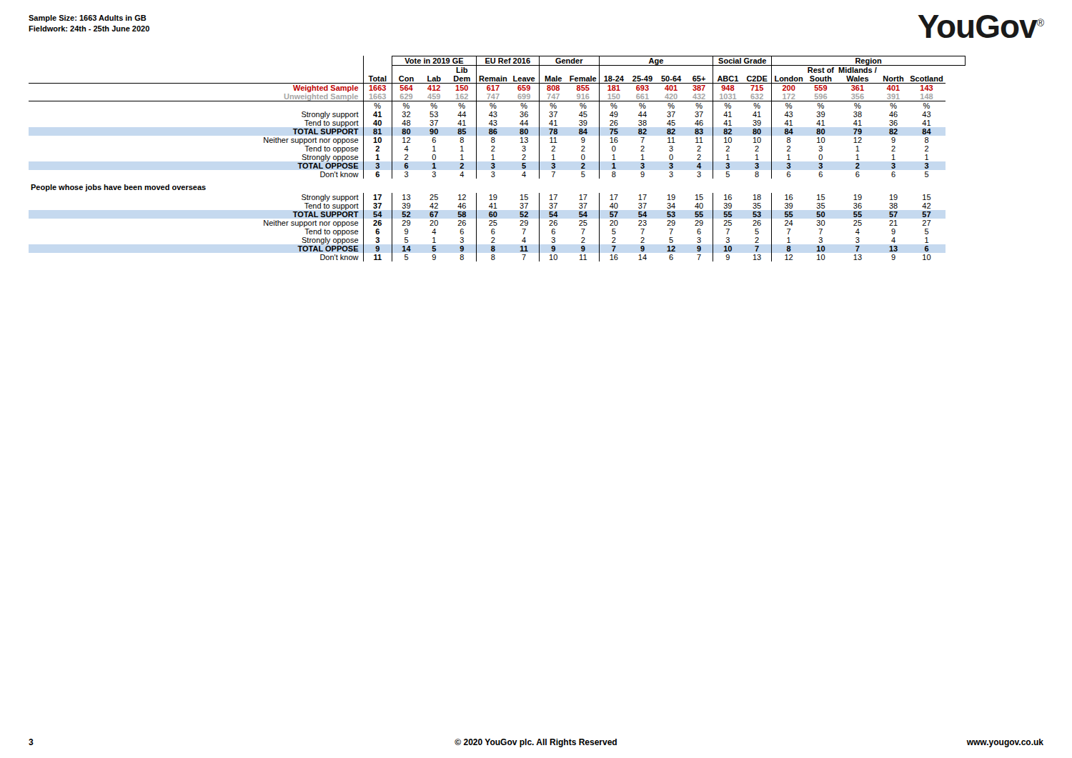YouGov®
Sample Size: 1663 Adults in GB
Fieldwork: 24th - 25th June 2020
| | | Vote in 2019 GE | EU Ref 2016 | Gender | Age | Social Grade | Region |
| --- | --- | --- | --- | --- | --- | --- | --- |
| | Total | Con | Lab | Lib Dem | Remain | Leave | Male | Female | 18-24 | 25-49 | 50-64 | 65+ | ABC1 | C2DE | London | Rest of South | Midlands / Wales | North | Scotland |
| Weighted Sample | 1663 | 564 | 412 | 150 | 617 | 659 | 808 | 855 | 181 | 693 | 401 | 387 | 948 | 715 | 200 | 559 | 361 | 401 | 143 |
| Unweighted Sample | 1663 | 629 | 459 | 162 | 747 | 699 | 747 | 916 | 150 | 661 | 420 | 432 | 1031 | 632 | 172 | 596 | 356 | 391 | 148 |
| | % | % | % | % | % | % | % | % | % | % | % | % | % | % | % | % | % | % | % |
| Strongly support | 41 | 32 | 53 | 44 | 43 | 36 | 37 | 45 | 49 | 44 | 37 | 37 | 41 | 41 | 43 | 39 | 38 | 46 | 43 |
| Tend to support | 40 | 48 | 37 | 41 | 43 | 44 | 41 | 39 | 26 | 38 | 45 | 46 | 41 | 39 | 41 | 41 | 41 | 36 | 41 |
| TOTAL SUPPORT | 81 | 80 | 90 | 85 | 86 | 80 | 78 | 84 | 75 | 82 | 82 | 83 | 82 | 80 | 84 | 80 | 79 | 82 | 84 |
| Neither support nor oppose | 10 | 12 | 6 | 8 | 8 | 13 | 11 | 9 | 16 | 7 | 11 | 11 | 10 | 10 | 8 | 10 | 12 | 9 | 8 |
| Tend to oppose | 2 | 4 | 1 | 1 | 2 | 3 | 2 | 2 | 0 | 2 | 3 | 2 | 2 | 2 | 2 | 3 | 1 | 2 | 2 |
| Strongly oppose | 1 | 2 | 0 | 1 | 1 | 2 | 1 | 0 | 1 | 1 | 0 | 2 | 1 | 1 | 1 | 0 | 1 | 1 | 1 |
| TOTAL OPPOSE | 3 | 6 | 1 | 2 | 3 | 5 | 3 | 2 | 1 | 3 | 3 | 4 | 3 | 3 | 3 | 3 | 2 | 3 | 3 |
| Don't know | 6 | 3 | 3 | 4 | 3 | 4 | 7 | 5 | 8 | 9 | 3 | 3 | 5 | 8 | 6 | 6 | 6 | 6 | 5 |
| People whose jobs have been moved overseas |
| Strongly support | 17 | 13 | 25 | 12 | 19 | 15 | 17 | 17 | 17 | 17 | 19 | 15 | 16 | 18 | 16 | 15 | 19 | 19 | 15 |
| Tend to support | 37 | 39 | 42 | 46 | 41 | 37 | 37 | 37 | 40 | 37 | 34 | 40 | 39 | 35 | 39 | 35 | 36 | 38 | 42 |
| TOTAL SUPPORT | 54 | 52 | 67 | 58 | 60 | 52 | 54 | 54 | 57 | 54 | 53 | 55 | 55 | 53 | 55 | 50 | 55 | 57 | 57 |
| Neither support nor oppose | 26 | 29 | 20 | 26 | 25 | 29 | 26 | 25 | 20 | 23 | 29 | 29 | 25 | 26 | 24 | 30 | 25 | 21 | 27 |
| Tend to oppose | 6 | 9 | 4 | 6 | 6 | 7 | 6 | 7 | 5 | 7 | 7 | 6 | 7 | 5 | 7 | 7 | 4 | 9 | 5 |
| Strongly oppose | 3 | 5 | 1 | 3 | 2 | 4 | 3 | 2 | 2 | 2 | 5 | 3 | 3 | 2 | 1 | 3 | 3 | 4 | 1 |
| TOTAL OPPOSE | 9 | 14 | 5 | 9 | 8 | 11 | 9 | 9 | 7 | 9 | 12 | 9 | 10 | 7 | 8 | 10 | 7 | 13 | 6 |
| Don't know | 11 | 5 | 9 | 8 | 8 | 7 | 10 | 11 | 16 | 14 | 6 | 7 | 9 | 13 | 12 | 10 | 13 | 9 | 10 |
3 © 2020 YouGov plc. All Rights Reserved www.yougov.co.uk